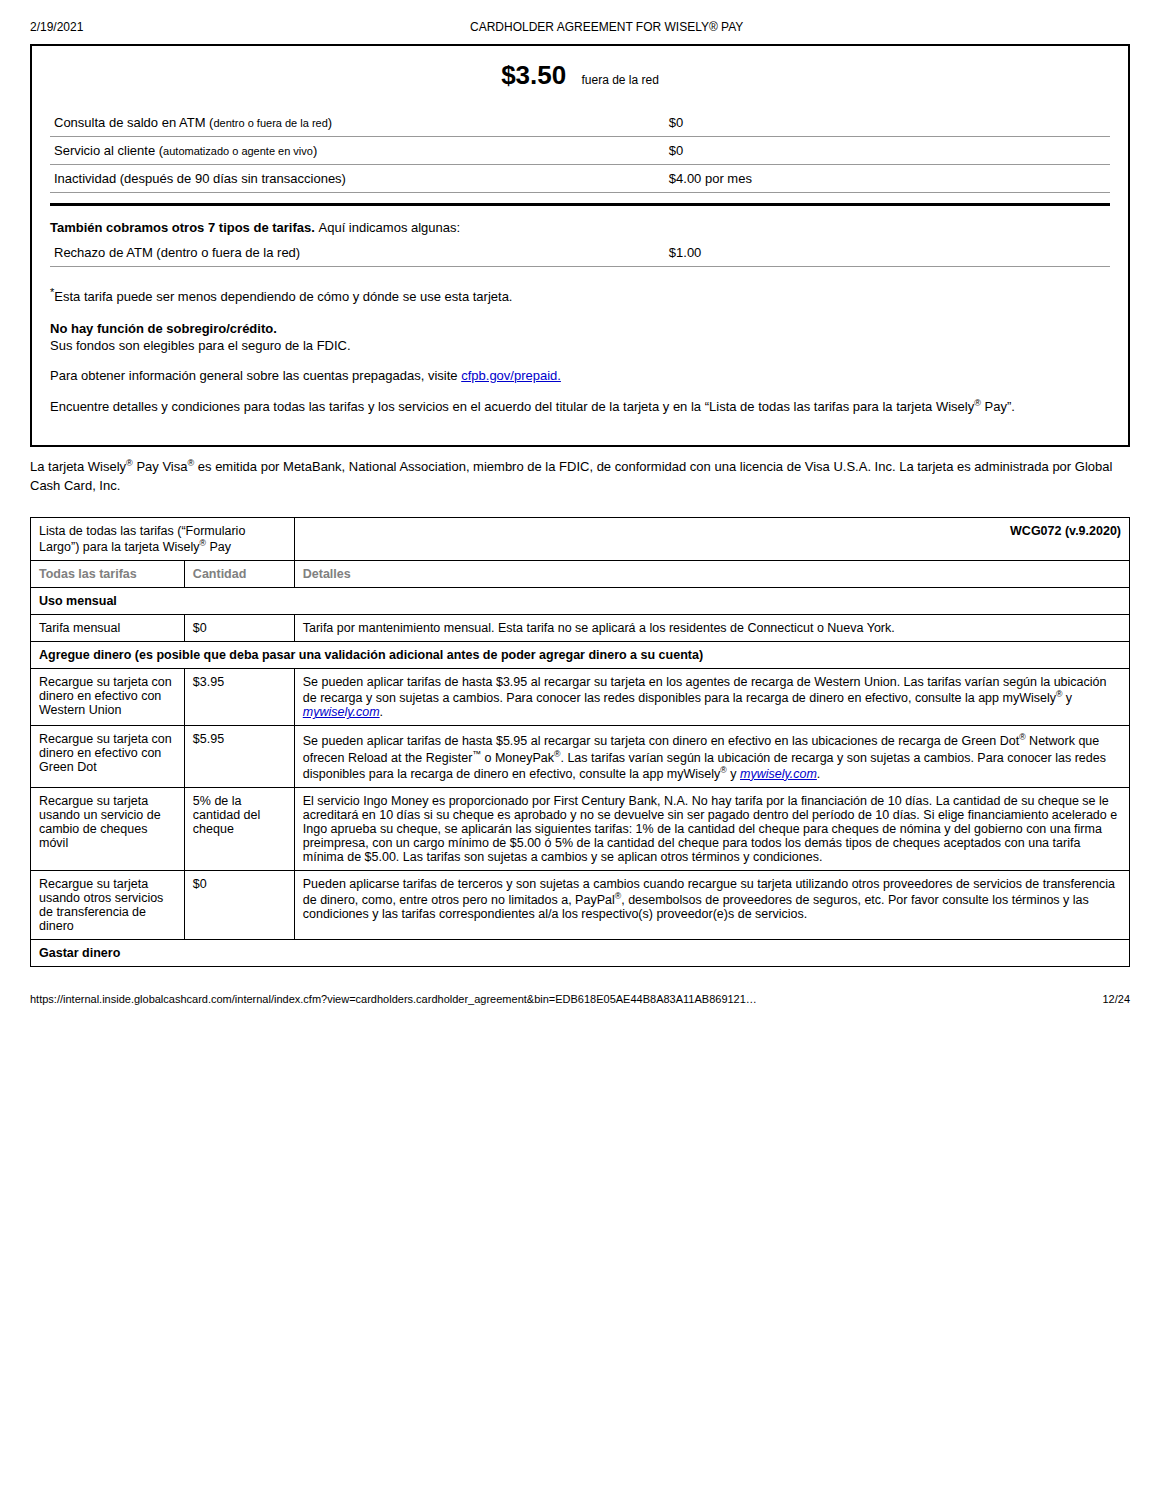2/19/2021
CARDHOLDER AGREEMENT FOR WISELY® PAY
$3.50 fuera de la red
| Consulta de saldo en ATM ( dentro o fuera de la red ) | $0 |
| Servicio al cliente ( automatizado o agente en vivo ) | $0 |
| Inactividad (después de 90 días sin transacciones) | $4.00 por mes |
También cobramos otros 7 tipos de tarifas. Aquí indicamos algunas:
| Rechazo de ATM (dentro o fuera de la red) | $1.00 |
*Esta tarifa puede ser menos dependiendo de cómo y dónde se use esta tarjeta.
No hay función de sobregiro/crédito.
Sus fondos son elegibles para el seguro de la FDIC.
Para obtener información general sobre las cuentas prepagadas, visite cfpb.gov/prepaid.
Encuentre detalles y condiciones para todas las tarifas y los servicios en el acuerdo del titular de la tarjeta y en la “Lista de todas las tarifas para la tarjeta Wisely® Pay”.
La tarjeta Wisely® Pay Visa® es emitida por MetaBank, National Association, miembro de la FDIC, de conformidad con una licencia de Visa U.S.A. Inc. La tarjeta es administrada por Global Cash Card, Inc.
| Lista de todas las tarifas (“Formulario Largo”) para la tarjeta Wisely ® Pay | WCG072 (v.9.2020) |
| Todas las tarifas | Cantidad | Detalles |
| Uso mensual |
| Tarifa mensual | $0 | Tarifa por mantenimiento mensual. Esta tarifa no se aplicará a los residentes de Connecticut o Nueva York. |
| Agregue dinero (es posible que deba pasar una validación adicional antes de poder agregar dinero a su cuenta) |
| Recargue su tarjeta con dinero en efectivo con Western Union | $3.95 | Se pueden aplicar tarifas de hasta $3.95 al recargar su tarjeta en los agentes de recarga de Western Union. Las tarifas varían según la ubicación de recarga y son sujetas a cambios. Para conocer las redes disponibles para la recarga de dinero en efectivo, consulte la app myWisely ® y mywisely.com . |
| Recargue su tarjeta con dinero en efectivo con Green Dot | $5.95 | Se pueden aplicar tarifas de hasta $5.95 al recargar su tarjeta con dinero en efectivo en las ubicaciones de recarga de Green Dot ® Network que ofrecen Reload at the Register ™ o MoneyPak ® . Las tarifas varían según la ubicación de recarga y son sujetas a cambios. Para conocer las redes disponibles para la recarga de dinero en efectivo, consulte la app myWisely ® y mywisely.com . |
| Recargue su tarjeta usando un servicio de cambio de cheques móvil | 5% de la cantidad del cheque | El servicio Ingo Money es proporcionado por First Century Bank, N.A. No hay tarifa por la financiación de 10 días. La cantidad de su cheque se le acreditará en 10 días si su cheque es aprobado y no se devuelve sin ser pagado dentro del período de 10 días. Si elige financiamiento acelerado e Ingo aprueba su cheque, se aplicarán las siguientes tarifas: 1% de la cantidad del cheque para cheques de nómina y del gobierno con una firma preimpresa, con un cargo mínimo de $5.00 ó 5% de la cantidad del cheque para todos los demás tipos de cheques aceptados con una tarifa mínima de $5.00. Las tarifas son sujetas a cambios y se aplican otros términos y condiciones. |
| Recargue su tarjeta usando otros servicios de transferencia de dinero | $0 | Pueden aplicarse tarifas de terceros y son sujetas a cambios cuando recargue su tarjeta utilizando otros proveedores de servicios de transferencia de dinero, como, entre otros pero no limitados a, PayPal ® , desembolsos de proveedores de seguros, etc. Por favor consulte los términos y las condiciones y las tarifas correspondientes al/a los respectivo(s) proveedor(e)s de servicios. |
| Gastar dinero |
https://internal.inside.globalcashcard.com/internal/index.cfm?view=cardholders.cardholder_agreement&bin=EDB618E05AE44B8A83A11AB869121…
12/24